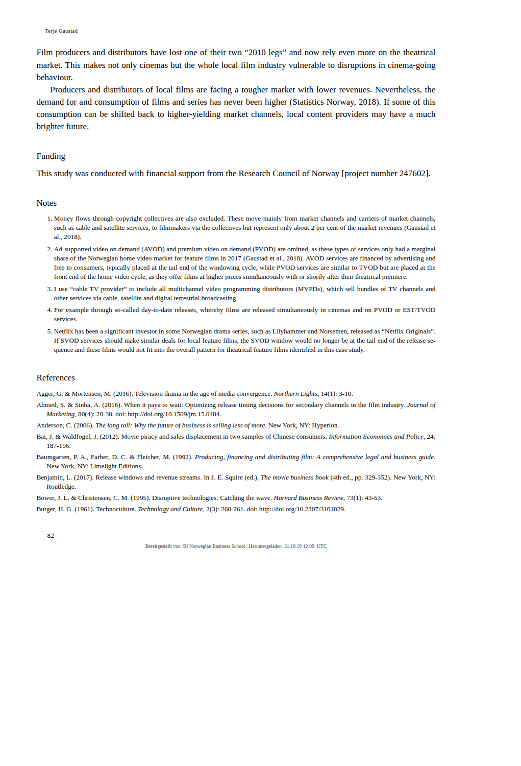Terje Gaustad
Film producers and distributors have lost one of their two “2010 legs” and now rely even more on the theatrical market. This makes not only cinemas but the whole local film industry vulnerable to disruptions in cinema-going behaviour.
Producers and distributors of local films are facing a tougher market with lower revenues. Nevertheless, the demand for and consumption of films and series has never been higher (Statistics Norway, 2018). If some of this consumption can be shifted back to higher-yielding market channels, local content providers may have a much brighter future.
Funding
This study was conducted with financial support from the Research Council of Norway [project number 247602].
Notes
Money flows through copyright collectives are also excluded. These move mainly from market channels and carriers of market channels, such as cable and satellite services, to filmmakers via the collectives but represent only about 2 per cent of the market revenues (Gaustad et al., 2018).
Ad-supported video on demand (AVOD) and premium video on demand (PVOD) are omitted, as these types of services only had a marginal share of the Norwegian home video market for feature films in 2017 (Gaustad et al., 2018). AVOD services are financed by advertising and free to consumers, typically placed at the tail end of the windowing cycle, while PVOD services are similar to TVOD but are placed at the front end of the home video cycle, as they offer films at higher prices simultaneously with or shortly after their theatrical premiere.
I use “cable TV provider” to include all multichannel video programming distributors (MVPDs), which sell bundles of TV channels and other services via cable, satellite and digital terrestrial broadcasting.
For example through so-called day-to-date releases, whereby films are released simultaneously in cinemas and on PVOD or EST/TVOD services.
Netflix has been a significant investor in some Norwegian drama series, such as Lilyhammer and Norsemen, released as “Netflix Originals”. If SVOD services should make similar deals for local feature films, the SVOD window would no longer be at the tail end of the release sequence and these films would not fit into the overall pattern for theatrical feature films identified in this case study.
References
Agger, G. & Mortensen, M. (2016). Television drama in the age of media convergence. Northern Lights, 14(1): 3-10.
Ahmed, S. & Sinha, A. (2016). When it pays to wait: Optimizing release timing decisions for secondary channels in the film industry. Journal of Marketing, 80(4): 20-38. doi: http://doi.org/10.1509/jm.15.0484.
Anderson, C. (2006). The long tail: Why the future of business is selling less of more. New York, NY: Hyperion.
Bai, J. & Waldfogel, J. (2012). Movie piracy and sales displacement in two samples of Chinese consumers. Information Economics and Policy, 24: 187-196.
Baumgarten, P. A., Farber, D. C. & Fleicher, M. (1992). Producing, financing and distributing film: A comprehensive legal and business guide. New York, NY: Limelight Editions.
Benjamin, L. (2017). Release windows and revenue streams. In J. E. Squire (ed.), The movie business book (4th ed., pp. 329-352). New York, NY: Routledge.
Bower, J. L. & Christensen, C. M. (1995). Disruptive technologies: Catching the wave. Harvard Business Review, 73(1): 43-53.
Burger, H. G. (1961). Technoculture. Technology and Culture, 2(3): 260-261. doi: http://doi.org/10.2307/3101029.
82
Bereitgestellt von BI Norwegian Business School | Heruntergeladen 31.10.19 12:09 UTC